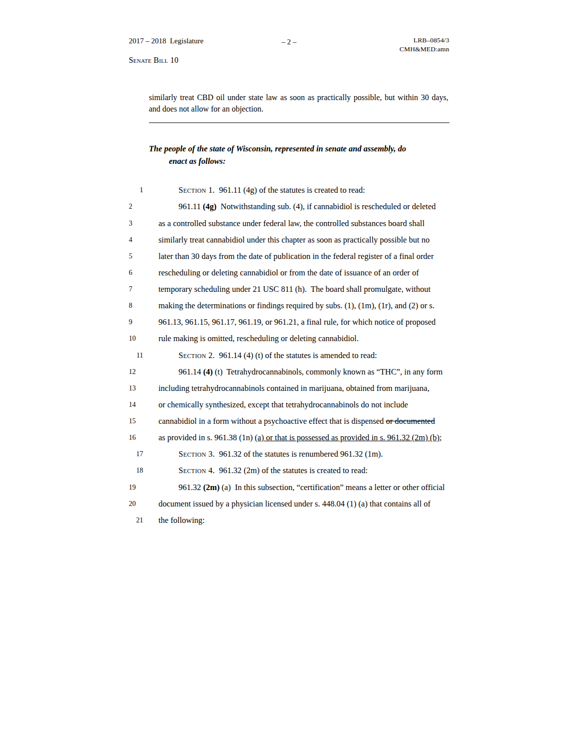2017 – 2018 Legislature
Senate Bill 10
– 2 –
LRB–0854/3
CMH&MED:amn
similarly treat CBD oil under state law as soon as practically possible, but within 30 days, and does not allow for an objection.
The people of the state of Wisconsin, represented in senate and assembly, do enact as follows:
Section 1. 961.11 (4g) of the statutes is created to read:
961.11 (4g) Notwithstanding sub. (4), if cannabidiol is rescheduled or deleted
as a controlled substance under federal law, the controlled substances board shall
similarly treat cannabidiol under this chapter as soon as practically possible but no
later than 30 days from the date of publication in the federal register of a final order
rescheduling or deleting cannabidiol or from the date of issuance of an order of
temporary scheduling under 21 USC 811 (h). The board shall promulgate, without
making the determinations or findings required by subs. (1), (1m), (1r), and (2) or s.
961.13, 961.15, 961.17, 961.19, or 961.21, a final rule, for which notice of proposed
rule making is omitted, rescheduling or deleting cannabidiol.
Section 2. 961.14 (4) (t) of the statutes is amended to read:
961.14 (4) (t) Tetrahydrocannabinols, commonly known as “THC”, in any form
including tetrahydrocannabinols contained in marijuana, obtained from marijuana,
or chemically synthesized, except that tetrahydrocannabinols do not include
cannabidiol in a form without a psychoactive effect that is dispensed or documented
as provided in s. 961.38 (1n) (a) or that is possessed as provided in s. 961.32 (2m) (b);
Section 3. 961.32 of the statutes is renumbered 961.32 (1m).
Section 4. 961.32 (2m) of the statutes is created to read:
961.32 (2m) (a) In this subsection, “certification” means a letter or other official
document issued by a physician licensed under s. 448.04 (1) (a) that contains all of
the following: